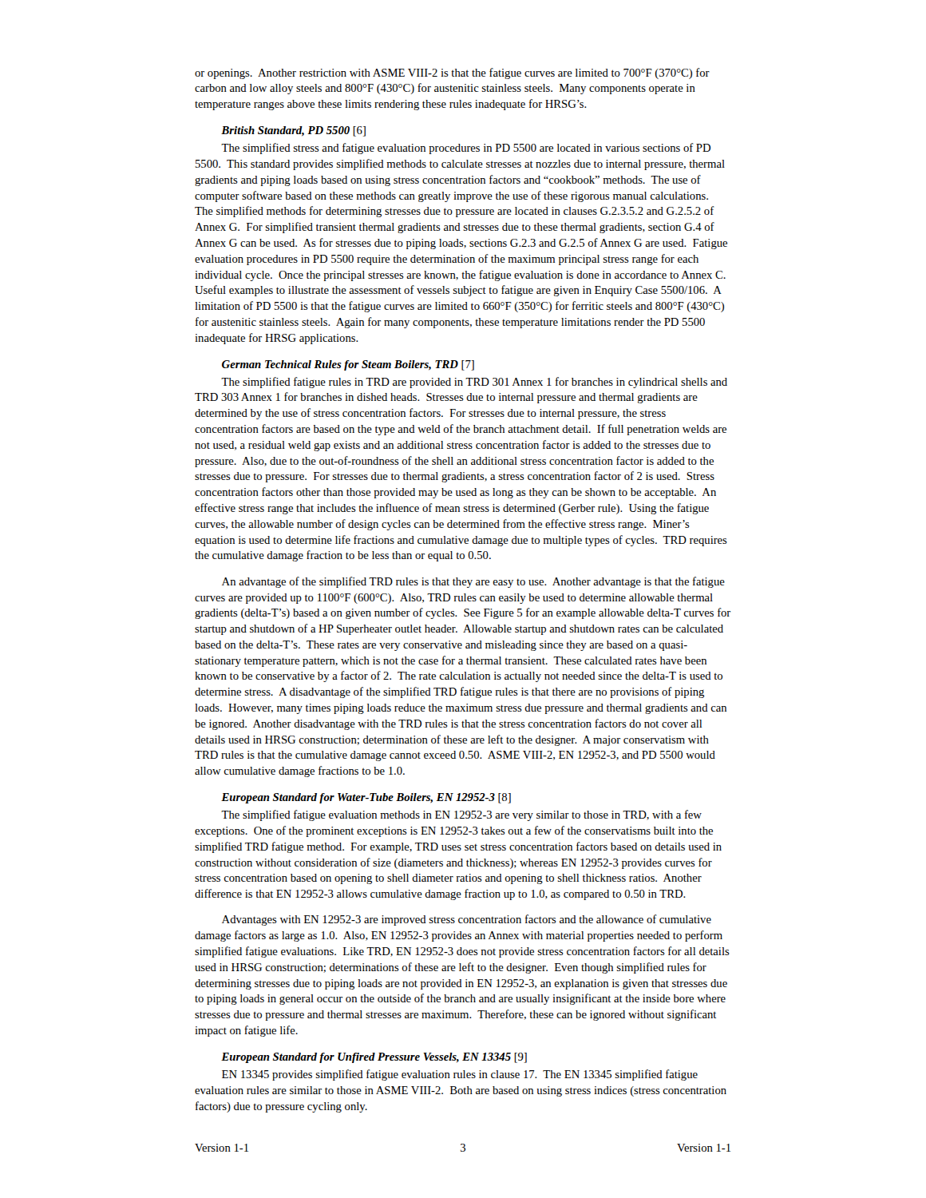or openings. Another restriction with ASME VIII-2 is that the fatigue curves are limited to 700°F (370°C) for carbon and low alloy steels and 800°F (430°C) for austenitic stainless steels. Many components operate in temperature ranges above these limits rendering these rules inadequate for HRSG’s.
British Standard, PD 5500 [6]
The simplified stress and fatigue evaluation procedures in PD 5500 are located in various sections of PD 5500. This standard provides simplified methods to calculate stresses at nozzles due to internal pressure, thermal gradients and piping loads based on using stress concentration factors and “cookbook” methods. The use of computer software based on these methods can greatly improve the use of these rigorous manual calculations. The simplified methods for determining stresses due to pressure are located in clauses G.2.3.5.2 and G.2.5.2 of Annex G. For simplified transient thermal gradients and stresses due to these thermal gradients, section G.4 of Annex G can be used. As for stresses due to piping loads, sections G.2.3 and G.2.5 of Annex G are used. Fatigue evaluation procedures in PD 5500 require the determination of the maximum principal stress range for each individual cycle. Once the principal stresses are known, the fatigue evaluation is done in accordance to Annex C. Useful examples to illustrate the assessment of vessels subject to fatigue are given in Enquiry Case 5500/106. A limitation of PD 5500 is that the fatigue curves are limited to 660°F (350°C) for ferritic steels and 800°F (430°C) for austenitic stainless steels. Again for many components, these temperature limitations render the PD 5500 inadequate for HRSG applications.
German Technical Rules for Steam Boilers, TRD [7]
The simplified fatigue rules in TRD are provided in TRD 301 Annex 1 for branches in cylindrical shells and TRD 303 Annex 1 for branches in dished heads. Stresses due to internal pressure and thermal gradients are determined by the use of stress concentration factors. For stresses due to internal pressure, the stress concentration factors are based on the type and weld of the branch attachment detail. If full penetration welds are not used, a residual weld gap exists and an additional stress concentration factor is added to the stresses due to pressure. Also, due to the out-of-roundness of the shell an additional stress concentration factor is added to the stresses due to pressure. For stresses due to thermal gradients, a stress concentration factor of 2 is used. Stress concentration factors other than those provided may be used as long as they can be shown to be acceptable. An effective stress range that includes the influence of mean stress is determined (Gerber rule). Using the fatigue curves, the allowable number of design cycles can be determined from the effective stress range. Miner’s equation is used to determine life fractions and cumulative damage due to multiple types of cycles. TRD requires the cumulative damage fraction to be less than or equal to 0.50.
An advantage of the simplified TRD rules is that they are easy to use. Another advantage is that the fatigue curves are provided up to 1100°F (600°C). Also, TRD rules can easily be used to determine allowable thermal gradients (delta-T’s) based a on given number of cycles. See Figure 5 for an example allowable delta-T curves for startup and shutdown of a HP Superheater outlet header. Allowable startup and shutdown rates can be calculated based on the delta-T’s. These rates are very conservative and misleading since they are based on a quasi-stationary temperature pattern, which is not the case for a thermal transient. These calculated rates have been known to be conservative by a factor of 2. The rate calculation is actually not needed since the delta-T is used to determine stress. A disadvantage of the simplified TRD fatigue rules is that there are no provisions of piping loads. However, many times piping loads reduce the maximum stress due pressure and thermal gradients and can be ignored. Another disadvantage with the TRD rules is that the stress concentration factors do not cover all details used in HRSG construction; determination of these are left to the designer. A major conservatism with TRD rules is that the cumulative damage cannot exceed 0.50. ASME VIII-2, EN 12952-3, and PD 5500 would allow cumulative damage fractions to be 1.0.
European Standard for Water-Tube Boilers, EN 12952-3 [8]
The simplified fatigue evaluation methods in EN 12952-3 are very similar to those in TRD, with a few exceptions. One of the prominent exceptions is EN 12952-3 takes out a few of the conservatisms built into the simplified TRD fatigue method. For example, TRD uses set stress concentration factors based on details used in construction without consideration of size (diameters and thickness); whereas EN 12952-3 provides curves for stress concentration based on opening to shell diameter ratios and opening to shell thickness ratios. Another difference is that EN 12952-3 allows cumulative damage fraction up to 1.0, as compared to 0.50 in TRD.
Advantages with EN 12952-3 are improved stress concentration factors and the allowance of cumulative damage factors as large as 1.0. Also, EN 12952-3 provides an Annex with material properties needed to perform simplified fatigue evaluations. Like TRD, EN 12952-3 does not provide stress concentration factors for all details used in HRSG construction; determinations of these are left to the designer. Even though simplified rules for determining stresses due to piping loads are not provided in EN 12952-3, an explanation is given that stresses due to piping loads in general occur on the outside of the branch and are usually insignificant at the inside bore where stresses due to pressure and thermal stresses are maximum. Therefore, these can be ignored without significant impact on fatigue life.
European Standard for Unfired Pressure Vessels, EN 13345 [9]
EN 13345 provides simplified fatigue evaluation rules in clause 17. The EN 13345 simplified fatigue evaluation rules are similar to those in ASME VIII-2. Both are based on using stress indices (stress concentration factors) due to pressure cycling only.
Version 1-1 3 Version 1-1